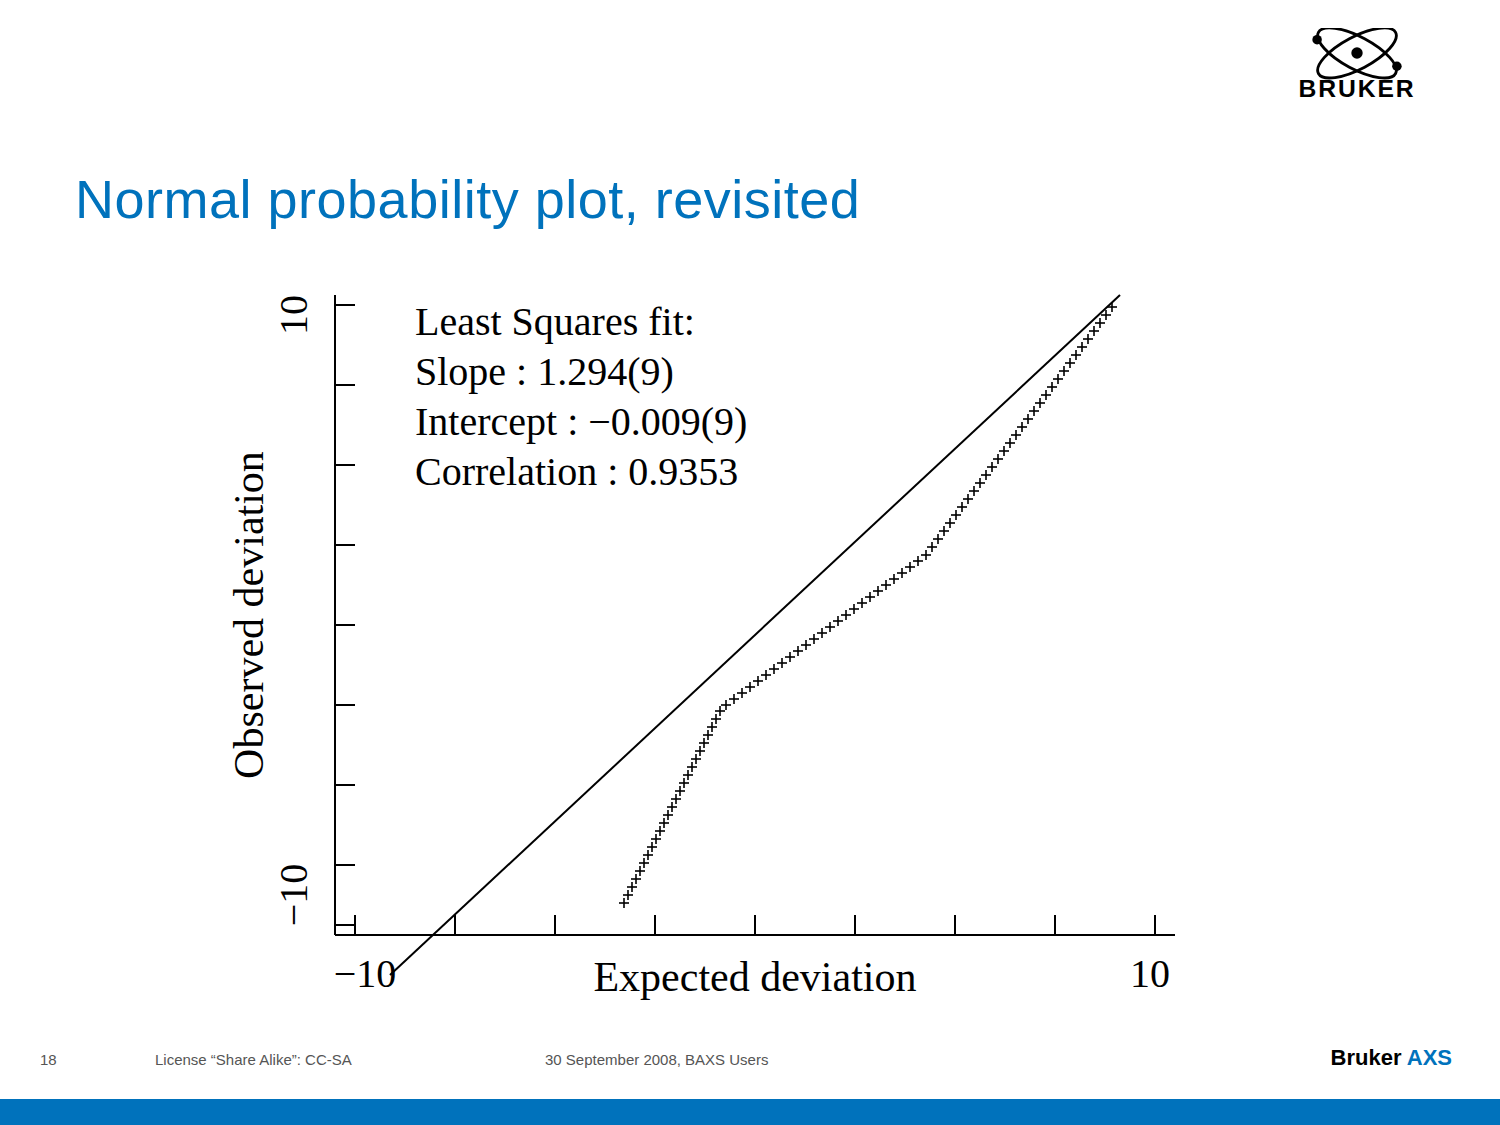BRUKER
Normal probability plot, revisited
10 −10 −10 10 Observed deviation Expected deviation Least Squares fit: Slope : 1.294(9) Intercept : −0.009(9) Correlation : 0.9353
18 License “Share Alike”: CC-SA 30 September 2008, BAXS Users Bruker AXS